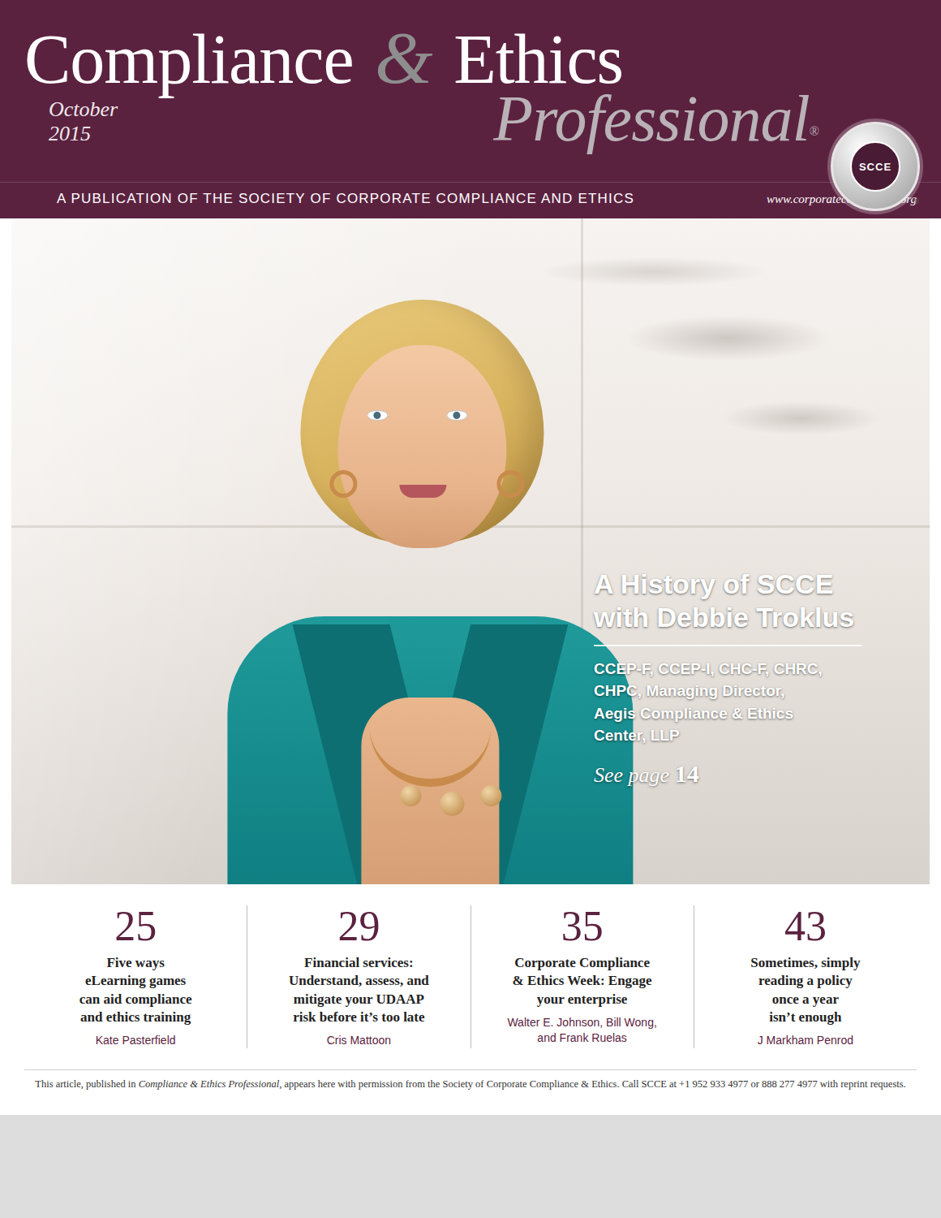Compliance & Ethics
Professional®
October
2015
SCCE
®
A PUBLICATION OF THE SOCIETY OF CORPORATE COMPLIANCE AND ETHICS www.corporatecompliance.org
A History of SCCE
with Debbie Troklus
CCEP-F, CCEP-I, CHC-F, CHRC,
CHPC, Managing Director,
Aegis Compliance & Ethics
Center, LLP
See page 14
25
Five ways
eLearning games
can aid compliance
and ethics training
Kate Pasterfield
29
Financial services:
Understand, assess, and
mitigate your UDAAP
risk before it’s too late
Cris Mattoon
35
Corporate Compliance
& Ethics Week: Engage
your enterprise
Walter E. Johnson, Bill Wong,
and Frank Ruelas
43
Sometimes, simply
reading a policy
once a year
isn’t enough
J Markham Penrod
This article, published in Compliance & Ethics Professional, appears here with permission from the Society of Corporate Compliance & Ethics. Call SCCE at +1 952 933 4977 or 888 277 4977 with reprint requests.